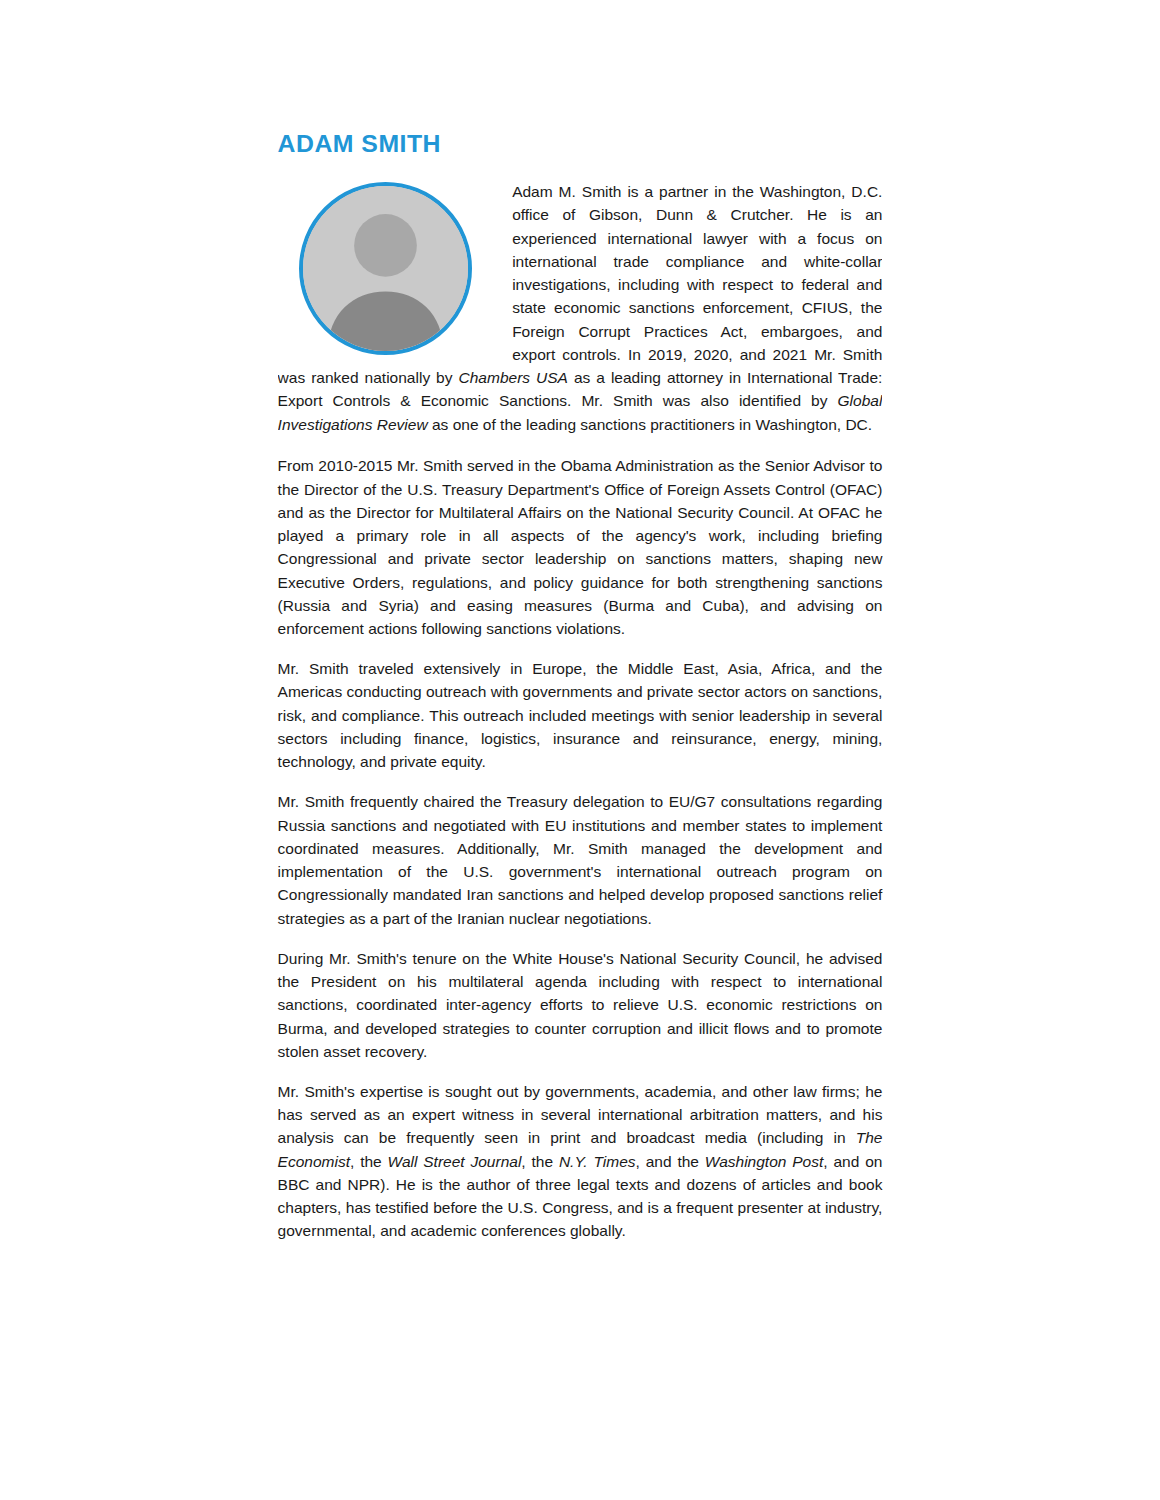ADAM SMITH
Adam M. Smith is a partner in the Washington, D.C. office of Gibson, Dunn & Crutcher. He is an experienced international lawyer with a focus on international trade compliance and white-collar investigations, including with respect to federal and state economic sanctions enforcement, CFIUS, the Foreign Corrupt Practices Act, embargoes, and export controls. In 2019, 2020, and 2021 Mr. Smith was ranked nationally by Chambers USA as a leading attorney in International Trade: Export Controls & Economic Sanctions. Mr. Smith was also identified by Global Investigations Review as one of the leading sanctions practitioners in Washington, DC.
From 2010-2015 Mr. Smith served in the Obama Administration as the Senior Advisor to the Director of the U.S. Treasury Department's Office of Foreign Assets Control (OFAC) and as the Director for Multilateral Affairs on the National Security Council. At OFAC he played a primary role in all aspects of the agency's work, including briefing Congressional and private sector leadership on sanctions matters, shaping new Executive Orders, regulations, and policy guidance for both strengthening sanctions (Russia and Syria) and easing measures (Burma and Cuba), and advising on enforcement actions following sanctions violations.
Mr. Smith traveled extensively in Europe, the Middle East, Asia, Africa, and the Americas conducting outreach with governments and private sector actors on sanctions, risk, and compliance. This outreach included meetings with senior leadership in several sectors including finance, logistics, insurance and reinsurance, energy, mining, technology, and private equity.
Mr. Smith frequently chaired the Treasury delegation to EU/G7 consultations regarding Russia sanctions and negotiated with EU institutions and member states to implement coordinated measures. Additionally, Mr. Smith managed the development and implementation of the U.S. government's international outreach program on Congressionally mandated Iran sanctions and helped develop proposed sanctions relief strategies as a part of the Iranian nuclear negotiations.
During Mr. Smith's tenure on the White House's National Security Council, he advised the President on his multilateral agenda including with respect to international sanctions, coordinated inter-agency efforts to relieve U.S. economic restrictions on Burma, and developed strategies to counter corruption and illicit flows and to promote stolen asset recovery.
Mr. Smith's expertise is sought out by governments, academia, and other law firms; he has served as an expert witness in several international arbitration matters, and his analysis can be frequently seen in print and broadcast media (including in The Economist, the Wall Street Journal, the N.Y. Times, and the Washington Post, and on BBC and NPR). He is the author of three legal texts and dozens of articles and book chapters, has testified before the U.S. Congress, and is a frequent presenter at industry, governmental, and academic conferences globally.